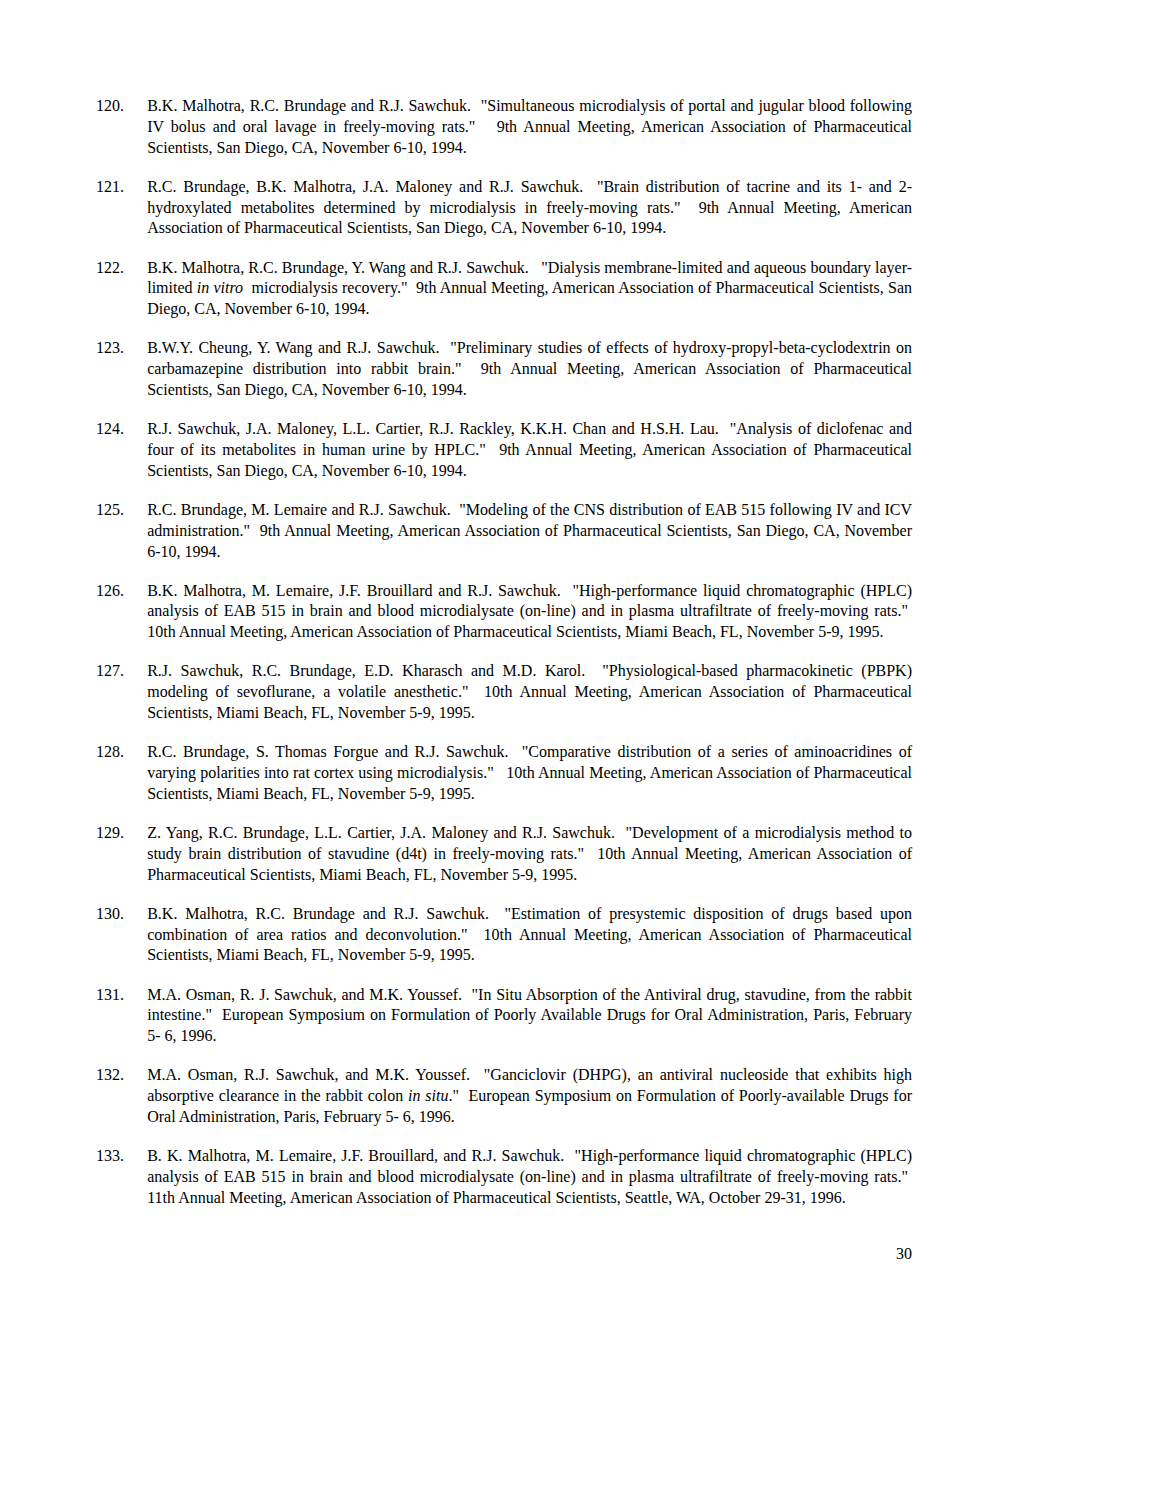120. B.K. Malhotra, R.C. Brundage and R.J. Sawchuk. "Simultaneous microdialysis of portal and jugular blood following IV bolus and oral lavage in freely-moving rats." 9th Annual Meeting, American Association of Pharmaceutical Scientists, San Diego, CA, November 6-10, 1994.
121. R.C. Brundage, B.K. Malhotra, J.A. Maloney and R.J. Sawchuk. "Brain distribution of tacrine and its 1- and 2-hydroxylated metabolites determined by microdialysis in freely-moving rats." 9th Annual Meeting, American Association of Pharmaceutical Scientists, San Diego, CA, November 6-10, 1994.
122. B.K. Malhotra, R.C. Brundage, Y. Wang and R.J. Sawchuk. "Dialysis membrane-limited and aqueous boundary layer-limited in vitro microdialysis recovery." 9th Annual Meeting, American Association of Pharmaceutical Scientists, San Diego, CA, November 6-10, 1994.
123. B.W.Y. Cheung, Y. Wang and R.J. Sawchuk. "Preliminary studies of effects of hydroxy-propyl-beta-cyclodextrin on carbamazepine distribution into rabbit brain." 9th Annual Meeting, American Association of Pharmaceutical Scientists, San Diego, CA, November 6-10, 1994.
124. R.J. Sawchuk, J.A. Maloney, L.L. Cartier, R.J. Rackley, K.K.H. Chan and H.S.H. Lau. "Analysis of diclofenac and four of its metabolites in human urine by HPLC." 9th Annual Meeting, American Association of Pharmaceutical Scientists, San Diego, CA, November 6-10, 1994.
125. R.C. Brundage, M. Lemaire and R.J. Sawchuk. "Modeling of the CNS distribution of EAB 515 following IV and ICV administration." 9th Annual Meeting, American Association of Pharmaceutical Scientists, San Diego, CA, November 6-10, 1994.
126. B.K. Malhotra, M. Lemaire, J.F. Brouillard and R.J. Sawchuk. "High-performance liquid chromatographic (HPLC) analysis of EAB 515 in brain and blood microdialysate (on-line) and in plasma ultrafiltrate of freely-moving rats." 10th Annual Meeting, American Association of Pharmaceutical Scientists, Miami Beach, FL, November 5-9, 1995.
127. R.J. Sawchuk, R.C. Brundage, E.D. Kharasch and M.D. Karol. "Physiological-based pharmacokinetic (PBPK) modeling of sevoflurane, a volatile anesthetic." 10th Annual Meeting, American Association of Pharmaceutical Scientists, Miami Beach, FL, November 5-9, 1995.
128. R.C. Brundage, S. Thomas Forgue and R.J. Sawchuk. "Comparative distribution of a series of aminoacridines of varying polarities into rat cortex using microdialysis." 10th Annual Meeting, American Association of Pharmaceutical Scientists, Miami Beach, FL, November 5-9, 1995.
129. Z. Yang, R.C. Brundage, L.L. Cartier, J.A. Maloney and R.J. Sawchuk. "Development of a microdialysis method to study brain distribution of stavudine (d4t) in freely-moving rats." 10th Annual Meeting, American Association of Pharmaceutical Scientists, Miami Beach, FL, November 5-9, 1995.
130. B.K. Malhotra, R.C. Brundage and R.J. Sawchuk. "Estimation of presystemic disposition of drugs based upon combination of area ratios and deconvolution." 10th Annual Meeting, American Association of Pharmaceutical Scientists, Miami Beach, FL, November 5-9, 1995.
131. M.A. Osman, R. J. Sawchuk, and M.K. Youssef. "In Situ Absorption of the Antiviral drug, stavudine, from the rabbit intestine." European Symposium on Formulation of Poorly Available Drugs for Oral Administration, Paris, February 5- 6, 1996.
132. M.A. Osman, R.J. Sawchuk, and M.K. Youssef. "Ganciclovir (DHPG), an antiviral nucleoside that exhibits high absorptive clearance in the rabbit colon in situ." European Symposium on Formulation of Poorly-available Drugs for Oral Administration, Paris, February 5- 6, 1996.
133. B. K. Malhotra, M. Lemaire, J.F. Brouillard, and R.J. Sawchuk. "High-performance liquid chromatographic (HPLC) analysis of EAB 515 in brain and blood microdialysate (on-line) and in plasma ultrafiltrate of freely-moving rats." 11th Annual Meeting, American Association of Pharmaceutical Scientists, Seattle, WA, October 29-31, 1996.
30